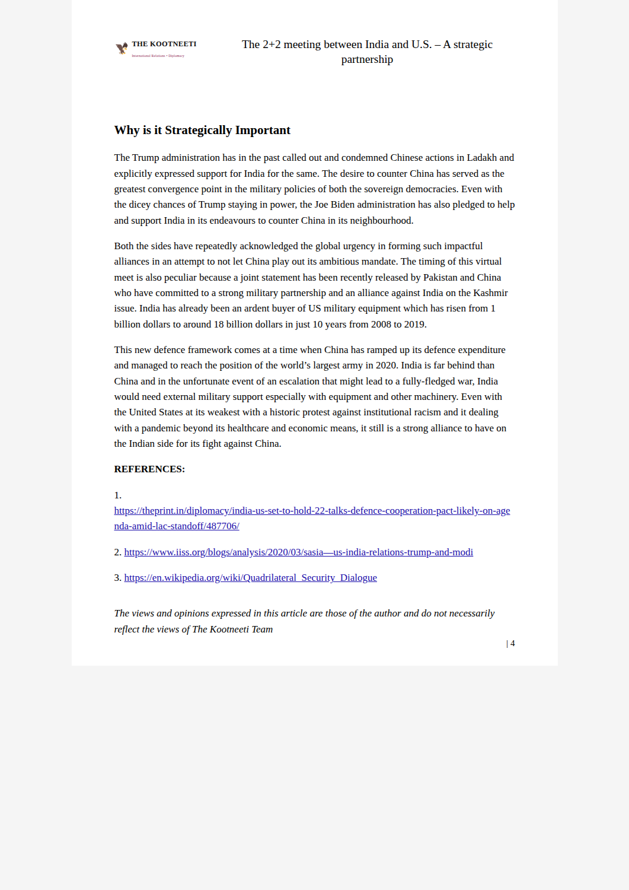🦅 THE KOOTNEETI
International Relations • Diplomacy
The 2+2 meeting between India and U.S. – A strategic partnership
Why is it Strategically Important
The Trump administration has in the past called out and condemned Chinese actions in Ladakh and explicitly expressed support for India for the same. The desire to counter China has served as the greatest convergence point in the military policies of both the sovereign democracies. Even with the dicey chances of Trump staying in power, the Joe Biden administration has also pledged to help and support India in its endeavours to counter China in its neighbourhood.
Both the sides have repeatedly acknowledged the global urgency in forming such impactful alliances in an attempt to not let China play out its ambitious mandate. The timing of this virtual meet is also peculiar because a joint statement has been recently released by Pakistan and China who have committed to a strong military partnership and an alliance against India on the Kashmir issue. India has already been an ardent buyer of US military equipment which has risen from 1 billion dollars to around 18 billion dollars in just 10 years from 2008 to 2019.
This new defence framework comes at a time when China has ramped up its defence expenditure and managed to reach the position of the world’s largest army in 2020. India is far behind than China and in the unfortunate event of an escalation that might lead to a fully-fledged war, India would need external military support especially with equipment and other machinery. Even with the United States at its weakest with a historic protest against institutional racism and it dealing with a pandemic beyond its healthcare and economic means, it still is a strong alliance to have on the Indian side for its fight against China.
REFERENCES:
1.
https://theprint.in/diplomacy/india-us-set-to-hold-22-talks-defence-cooperation-pact-likely-on-agenda-amid-lac-standoff/487706/
2. https://www.iiss.org/blogs/analysis/2020/03/sasia—us-india-relations-trump-and-modi
3. https://en.wikipedia.org/wiki/Quadrilateral_Security_Dialogue
The views and opinions expressed in this article are those of the author and do not necessarily reflect the views of The Kootneeti Team
|4